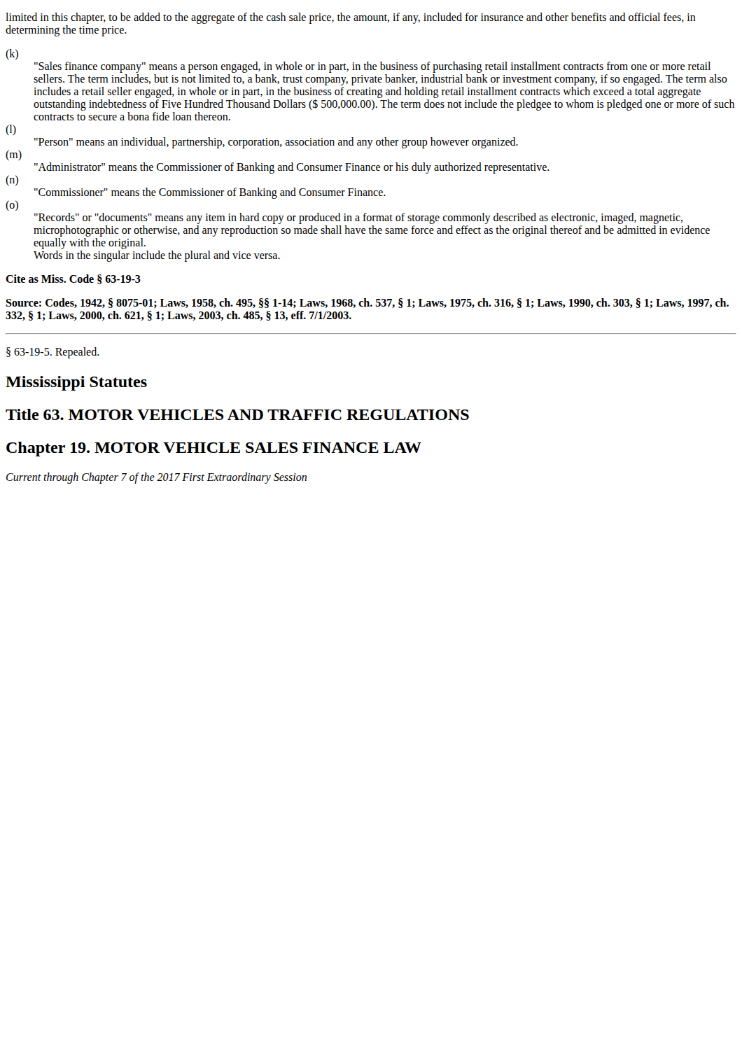limited in this chapter, to be added to the aggregate of the cash sale price, the amount, if any, included for insurance and other benefits and official fees, in determining the time price.
(k)
"Sales finance company" means a person engaged, in whole or in part, in the business of purchasing retail installment contracts from one or more retail sellers. The term includes, but is not limited to, a bank, trust company, private banker, industrial bank or investment company, if so engaged. The term also includes a retail seller engaged, in whole or in part, in the business of creating and holding retail installment contracts which exceed a total aggregate outstanding indebtedness of Five Hundred Thousand Dollars ($ 500,000.00). The term does not include the pledgee to whom is pledged one or more of such contracts to secure a bona fide loan thereon.
(l)
"Person" means an individual, partnership, corporation, association and any other group however organized.
(m)
"Administrator" means the Commissioner of Banking and Consumer Finance or his duly authorized representative.
(n)
"Commissioner" means the Commissioner of Banking and Consumer Finance.
(o)
"Records" or "documents" means any item in hard copy or produced in a format of storage commonly described as electronic, imaged, magnetic, microphotographic or otherwise, and any reproduction so made shall have the same force and effect as the original thereof and be admitted in evidence equally with the original.
Words in the singular include the plural and vice versa.
Cite as Miss. Code § 63-19-3
Source: Codes, 1942, § 8075-01; Laws, 1958, ch. 495, §§ 1-14; Laws, 1968, ch. 537, § 1; Laws, 1975, ch. 316, § 1; Laws, 1990, ch. 303, § 1; Laws, 1997, ch. 332, § 1; Laws, 2000, ch. 621, § 1; Laws, 2003, ch. 485, § 13, eff. 7/1/2003.
§ 63-19-5. Repealed.
Mississippi Statutes
Title 63. MOTOR VEHICLES AND TRAFFIC REGULATIONS
Chapter 19. MOTOR VEHICLE SALES FINANCE LAW
Current through Chapter 7 of the 2017 First Extraordinary Session